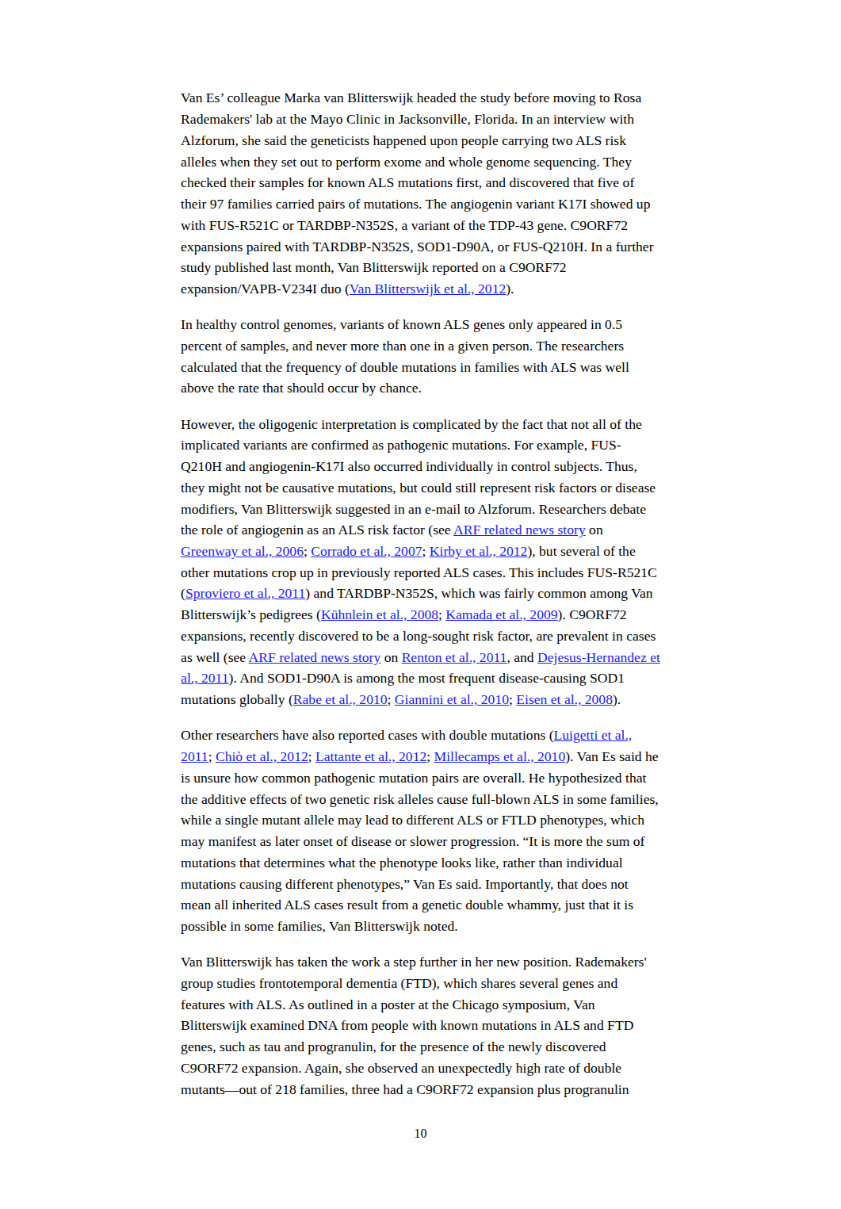Van Es’ colleague Marka van Blitterswijk headed the study before moving to Rosa Rademakers' lab at the Mayo Clinic in Jacksonville, Florida. In an interview with Alzforum, she said the geneticists happened upon people carrying two ALS risk alleles when they set out to perform exome and whole genome sequencing. They checked their samples for known ALS mutations first, and discovered that five of their 97 families carried pairs of mutations. The angiogenin variant K17I showed up with FUS-R521C or TARDBP-N352S, a variant of the TDP-43 gene. C9ORF72 expansions paired with TARDBP-N352S, SOD1-D90A, or FUS-Q210H. In a further study published last month, Van Blitterswijk reported on a C9ORF72 expansion/VAPB-V234I duo (Van Blitterswijk et al., 2012).
In healthy control genomes, variants of known ALS genes only appeared in 0.5 percent of samples, and never more than one in a given person. The researchers calculated that the frequency of double mutations in families with ALS was well above the rate that should occur by chance.
However, the oligogenic interpretation is complicated by the fact that not all of the implicated variants are confirmed as pathogenic mutations. For example, FUS-Q210H and angiogenin-K17I also occurred individually in control subjects. Thus, they might not be causative mutations, but could still represent risk factors or disease modifiers, Van Blitterswijk suggested in an e-mail to Alzforum. Researchers debate the role of angiogenin as an ALS risk factor (see ARF related news story on Greenway et al., 2006; Corrado et al., 2007; Kirby et al., 2012), but several of the other mutations crop up in previously reported ALS cases. This includes FUS-R521C (Sproviero et al., 2011) and TARDBP-N352S, which was fairly common among Van Blitterswijk’s pedigrees (Kühnlein et al., 2008; Kamada et al., 2009). C9ORF72 expansions, recently discovered to be a long-sought risk factor, are prevalent in cases as well (see ARF related news story on Renton et al., 2011, and Dejesus-Hernandez et al., 2011). And SOD1-D90A is among the most frequent disease-causing SOD1 mutations globally (Rabe et al., 2010; Giannini et al., 2010; Eisen et al., 2008).
Other researchers have also reported cases with double mutations (Luigetti et al., 2011; Chiò et al., 2012; Lattante et al., 2012; Millecamps et al., 2010). Van Es said he is unsure how common pathogenic mutation pairs are overall. He hypothesized that the additive effects of two genetic risk alleles cause full-blown ALS in some families, while a single mutant allele may lead to different ALS or FTLD phenotypes, which may manifest as later onset of disease or slower progression. “It is more the sum of mutations that determines what the phenotype looks like, rather than individual mutations causing different phenotypes,” Van Es said. Importantly, that does not mean all inherited ALS cases result from a genetic double whammy, just that it is possible in some families, Van Blitterswijk noted.
Van Blitterswijk has taken the work a step further in her new position. Rademakers' group studies frontotemporal dementia (FTD), which shares several genes and features with ALS. As outlined in a poster at the Chicago symposium, Van Blitterswijk examined DNA from people with known mutations in ALS and FTD genes, such as tau and progranulin, for the presence of the newly discovered C9ORF72 expansion. Again, she observed an unexpectedly high rate of double mutants—out of 218 families, three had a C9ORF72 expansion plus progranulin
10